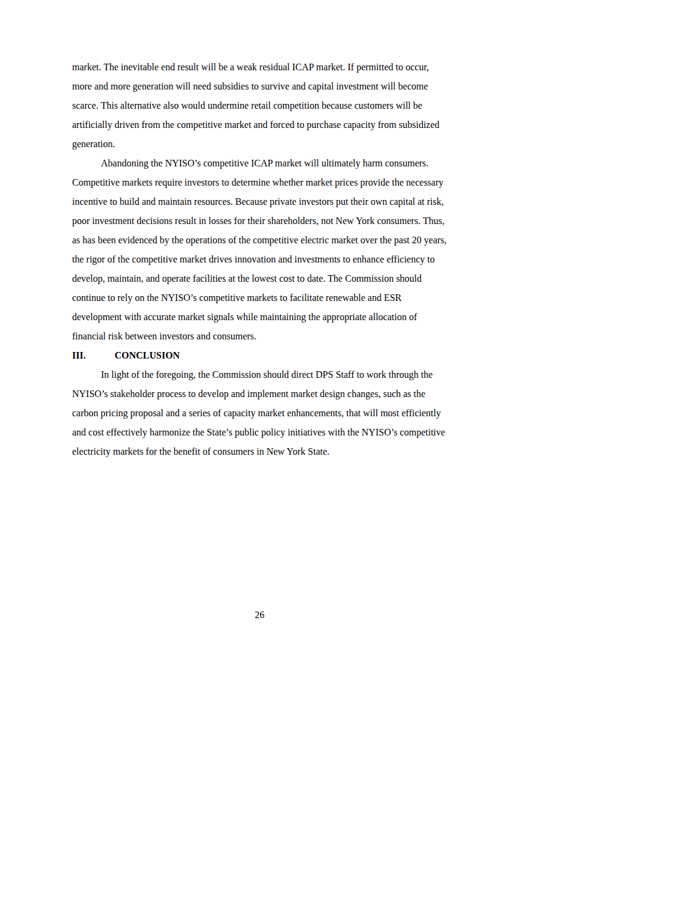market. The inevitable end result will be a weak residual ICAP market. If permitted to occur, more and more generation will need subsidies to survive and capital investment will become scarce. This alternative also would undermine retail competition because customers will be artificially driven from the competitive market and forced to purchase capacity from subsidized generation.
Abandoning the NYISO’s competitive ICAP market will ultimately harm consumers. Competitive markets require investors to determine whether market prices provide the necessary incentive to build and maintain resources. Because private investors put their own capital at risk, poor investment decisions result in losses for their shareholders, not New York consumers. Thus, as has been evidenced by the operations of the competitive electric market over the past 20 years, the rigor of the competitive market drives innovation and investments to enhance efficiency to develop, maintain, and operate facilities at the lowest cost to date. The Commission should continue to rely on the NYISO’s competitive markets to facilitate renewable and ESR development with accurate market signals while maintaining the appropriate allocation of financial risk between investors and consumers.
III. CONCLUSION
In light of the foregoing, the Commission should direct DPS Staff to work through the NYISO’s stakeholder process to develop and implement market design changes, such as the carbon pricing proposal and a series of capacity market enhancements, that will most efficiently and cost effectively harmonize the State’s public policy initiatives with the NYISO’s competitive electricity markets for the benefit of consumers in New York State.
26